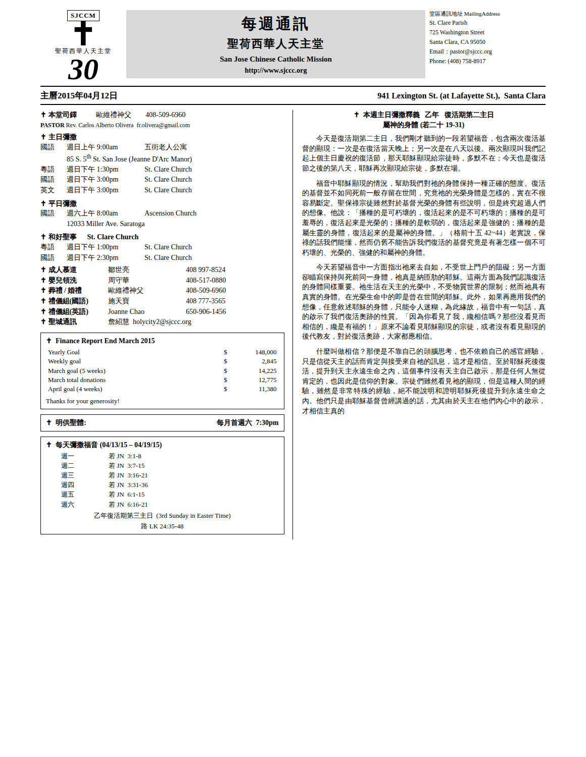SJCCM
✝
聖荷西華人天主堂
30
每週通訊
聖荷西華人天主堂
San Jose Chinese Catholic Mission
http://www.sjccc.org
堂區通訊地址 MailingAddress
St. Clare Parish
725 Washington Street
Santa Clara, CA 95050
Email：pastor@sjccc.org
Phone: (408) 758-8917
主曆2015年04月12日
941 Lexington St. (at Lafayette St.), Santa Clara
✝ 本堂司鐸
歐維禮神父 408-509-6960
PASTOR Rev. Carlos Alberto Olivera fr.olivera@gmail.com
✝ 主日彌撒
| 國語 | 週日上午 9:00am | 五街老人公寓 |
| | 85 S. 5 th St. San Jose (Jeanne D'Arc Manor) |
| 粵語 | 週日下午 1:30pm | St. Clare Church |
| 國語 | 週日下午 3:00pm | St. Clare Church |
| 英文 | 週日下午 3:00pm | St. Clare Church |
✝ 平日彌撒
| 國語 | 週六上午 8:00am | Ascension Church |
| | 12033 Miller Ave. Saratoga |
✝ 和好聖事 St. Clare Church
| 粵語 | 週日下午 1:00pm | St. Clare Church |
| 國語 | 週日下午 2:30pm | St. Clare Church |
| ✝ 成人慕道 | 鄒世亮 | 408 997-8524 |
| ✝ 嬰兒領洗 | 周守華 | 408-517-0880 |
| ✝ 葬禮 / 婚禮 | 歐維禮神父 | 408-509-6960 |
| ✝ 禮儀組(國語) | 施天寶 | 408 777-3565 |
| ✝ 禮儀組(英語) | Joanne Chao | 650-906-1456 |
| ✝ 聖城通訊 | 詹紹慧 holycity2@sjccc.org |
✝ Finance Report End March 2015
| Yearly Goal | $ | 148,000 |
| Weekly goal | $ | 2,845 |
| March goal (5 weeks) | $ | 14,225 |
| March total donations | $ | 12,775 |
| April goal (4 weeks) | $ | 11,380 |
Thanks for your generosity!
✝ 明供聖體: 每月首週六 7:30pm
✝ 每天彌撒福音 (04/13/15 – 04/19/15)
| 週一 | 若 JN 3:1-8 |
| 週二 | 若 JN 3:7-15 |
| 週三 | 若 JN 3:16-21 |
| 週四 | 若 JN 3:31-36 |
| 週五 | 若 JN 6:1-15 |
| 週六 | 若 JN 6:16-21 |
乙年復活期第三主日 (3rd Sunday in Easter Time)
路 LK 24:35-48
✝ 本週主日彌撒釋義 乙年 復活期第二主日 屬神的身體 (若二十 19-31)
今天是復活期第二主日，我們剛才聽到的一段若望福音，包含兩次復活基督的顯現：一次是在復活當天晚上；另一次是在八天以後。兩次顯現叫我們記起上個主日慶祝的復活節，那天耶穌顯現給宗徒時，多默不在；今天也是復活節之後的第八天，耶穌再次顯現給宗徒，多默在場。
福音中耶穌顯現的情況，幫助我們對祂的身體保持一種正確的態度。復活的基督並不如同死前一般存留在世間，究竟祂的光榮身體是怎樣的，實在不很容易斷定。聖保祿宗徒雖然對於基督光榮的身體有些說明，但是終究超過人們的想像。他說：「播種的是可朽壞的，復活起來的是不可朽壞的；播種的是可羞辱的，復活起來是光榮的；播種的是軟弱的，復活起來是強健的；播種的是屬生靈的身體，復活起來的是屬神的身體。」（格前十五 42~44）老實說，保祿的話我們能懂，然而仍舊不能告訴我們復活的基督究竟是有著怎樣一個不可朽壞的、光榮的、強健的和屬神的身體。
今天若望福音中一方面指出祂來去自如，不受世上門戶的阻礙；另一方面卻瞄寫保持與死前同一身體，祂真是納匝肋的耶穌。這兩方面為我們認識復活的身體同樣重要。祂生活在天主的光榮中，不受物質世界的限制；然而祂具有真實的身體。在光榮生命中的即是曾在世間的耶穌。此外，如果再應用我們的想像，任意敘述耶穌的身體，只能令人迷糊，為此緣故，福音中有一句話，真的啟示了我們復活奧跡的性質。「因為你看見了我，纔相信嗎？那些沒看見而相信的，纔是有福的！」原來不論看見耶穌顯現的宗徒，或者沒有看見顯現的後代教友，對於復活奧跡，大家都應相信。
什麼叫做相信？那便是不靠自己的頭腦思考，也不依賴自己的感官經驗，只是信從天主的話而肯定與接受來自祂的訊息，這才是相信。至於耶穌死後復活，提升到天主永遠生命之內，這個事件沒有天主自己啟示，那是任何人無從肯定的，也因此是信仰的對象。宗徒們雖然看見祂的顯現，但是這種人間的經驗，雖然是非常特殊的經驗，絕不能說明和證明耶穌死後提升到永遠生命之內。他們只是由耶穌基督曾經講過的話，尤其由於天主在他們內心中的啟示，才相信主真的